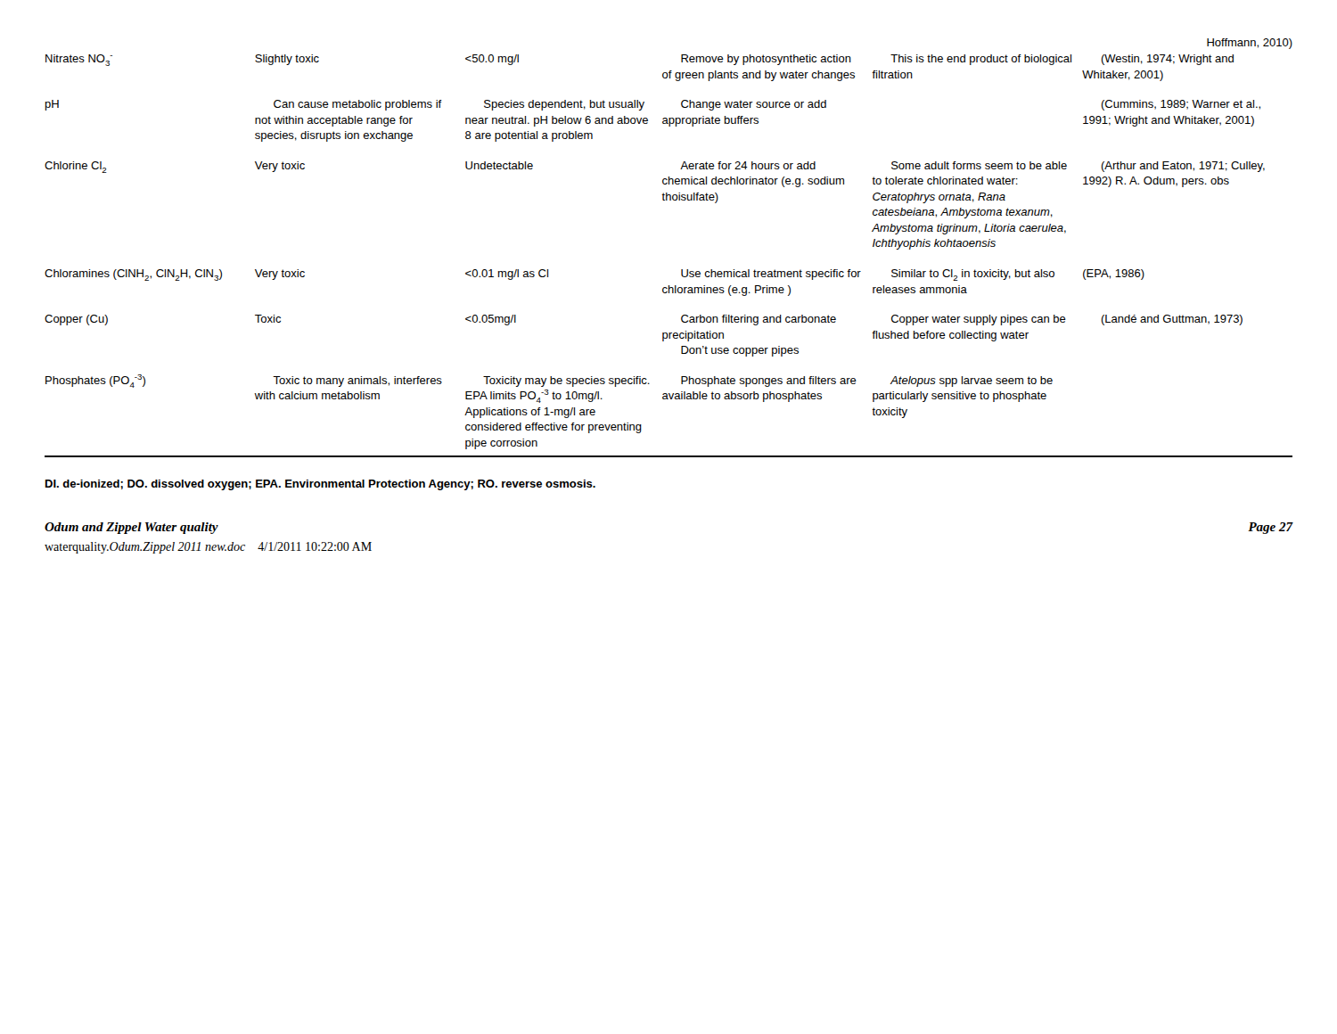Hoffmann, 2010)
| Nitrates NO 3 - | Slightly toxic | <50.0 mg/l | Remove by photosynthetic action of green plants and by water changes | This is the end product of biological filtration | (Westin, 1974; Wright and Whitaker, 2001) |
| pH | Can cause metabolic problems if not within acceptable range for species, disrupts ion exchange | Species dependent, but usually near neutral. pH below 6 and above 8 are potential a problem | Change water source or add appropriate buffers | | (Cummins, 1989; Warner et al., 1991; Wright and Whitaker, 2001) |
| Chlorine Cl 2 | Very toxic | Undetectable | Aerate for 24 hours or add chemical dechlorinator (e.g. sodium thoisulfate) | Some adult forms seem to be able to tolerate chlorinated water: Ceratophrys ornata , Rana catesbeiana , Ambystoma texanum , Ambystoma tigrinum , Litoria caerulea , Ichthyophis kohtaoensis | (Arthur and Eaton, 1971; Culley, 1992) R. A. Odum, pers. obs |
| Chloramines (ClNH 2 , ClN 2 H, ClN 3 ) | Very toxic | <0.01 mg/l as Cl | Use chemical treatment specific for chloramines (e.g. Prime ) | Similar to Cl 2 in toxicity, but also releases ammonia | (EPA, 1986) |
| Copper (Cu) | Toxic | <0.05mg/l | Carbon filtering and carbonate precipitation Don’t use copper pipes | Copper water supply pipes can be flushed before collecting water | (Landé and Guttman, 1973) |
| Phosphates (PO 4 -3 ) | Toxic to many animals, interferes with calcium metabolism | Toxicity may be species specific. EPA limits PO 4 -3 to 10mg/l. Applications of 1-mg/l are considered effective for preventing pipe corrosion | Phosphate sponges and filters are available to absorb phosphates | Atelopus spp larvae seem to be particularly sensitive to phosphate toxicity | |
DI. de-ionized; DO. dissolved oxygen; EPA. Environmental Protection Agency; RO. reverse osmosis.
Odum and Zippel Water quality Page 27
waterquality.Odum.Zippel 2011 new.doc 4/1/2011 10:22:00 AM